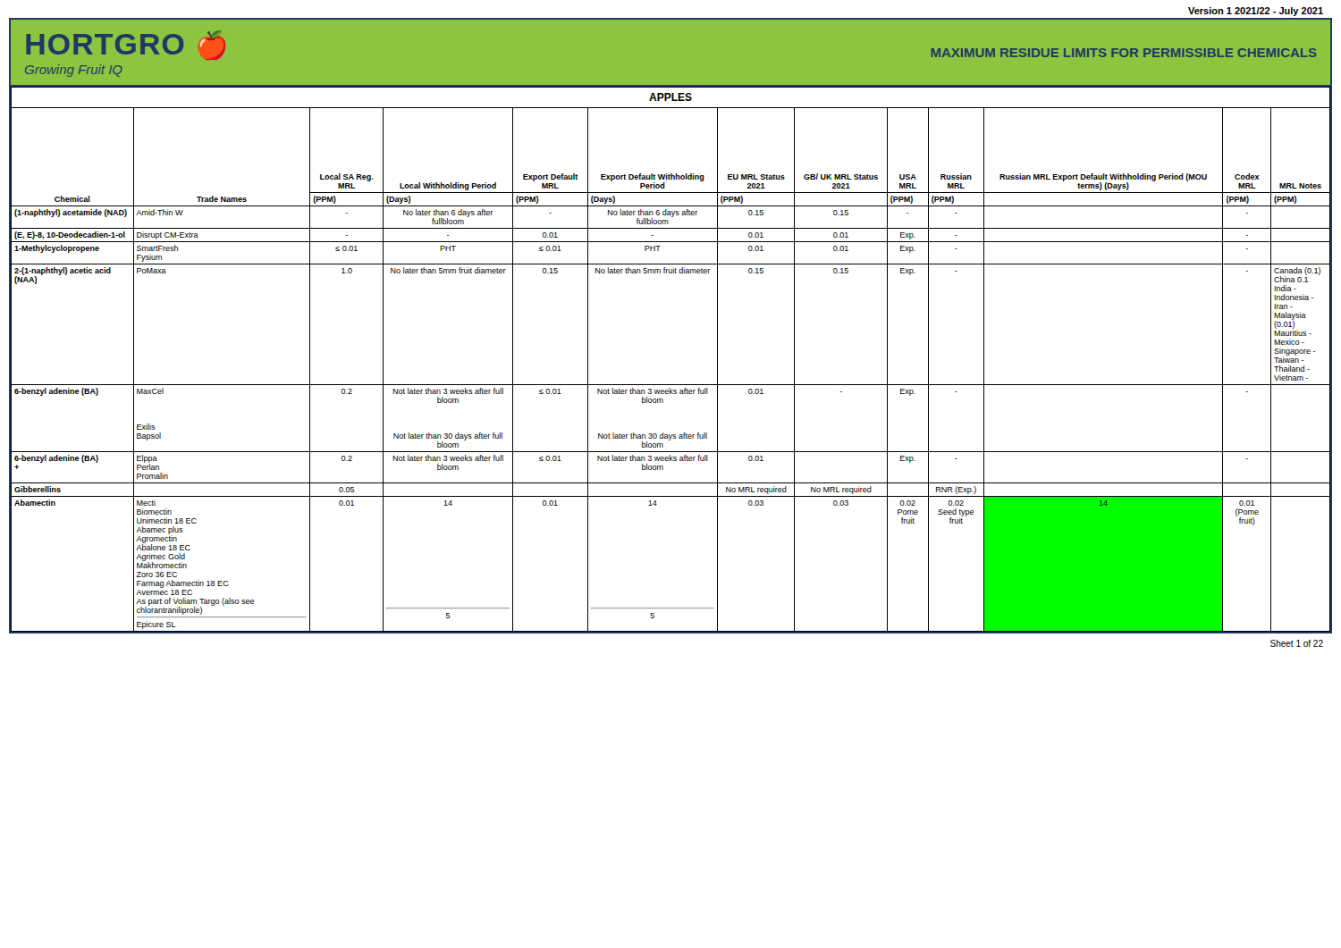Version 1 2021/22 - July 2021
HORTGRO 🍎
Growing Fruit IQ
MAXIMUM RESIDUE LIMITS FOR PERMISSIBLE CHEMICALS
APPLES
| Chemical | Trade Names | Local SA Reg. MRL | Local Withholding Period | Export Default MRL | Export Default Withholding Period | EU MRL Status 2021 | GB/ UK MRL Status 2021 | USA MRL | Russian MRL | Russian MRL Export Default Withholding Period (MOU terms) (Days) | Codex MRL | MRL Notes |
| --- | --- | --- | --- | --- | --- | --- | --- | --- | --- | --- | --- | --- |
| (PPM) | (Days) | (PPM) | (Days) | (PPM) | | (PPM) | (PPM) | | (PPM) | (PPM) |
| (1-naphthyl) acetamide (NAD) | Amid-Thin W | - | No later than 6 days after fullbloom | - | No later than 6 days after fullbloom | 0.15 | 0.15 | - | - | | - | |
| (E, E)-8, 10-Deodecadien-1-ol | Disrupt CM-Extra | - | - | 0.01 | - | 0.01 | 0.01 | Exp. | - | | - | |
| 1-Methylcyclopropene | SmartFresh Fysium | ≤ 0.01 | PHT | ≤ 0.01 | PHT | 0.01 | 0.01 | Exp. | - | | - | |
| 2-(1-naphthyl) acetic acid (NAA) | PoMaxa | 1.0 | No later than 5mm fruit diameter | 0.15 | No later than 5mm fruit diameter | 0.15 | 0.15 | Exp. | - | | - | Canada (0.1) China 0.1 India - Indonesia - Iran - Malaysia (0.01) Mauritius - Mexico - Singapore - Taiwan - Thailand - Vietnam - |
| 6-benzyl adenine (BA) | MaxCel Exilis Bapsol | 0.2 | Not later than 3 weeks after full bloom Not later than 30 days after full bloom | ≤ 0.01 | Not later than 3 weeks after full bloom Not later than 30 days after full bloom | 0.01 | - | Exp. | - | | - | |
| 6-benzyl adenine (BA) + | Elppa Perlan Promalin | 0.2 | Not later than 3 weeks after full bloom | ≤ 0.01 | Not later than 3 weeks after full bloom | 0.01 | | Exp. | - | | - | |
| Gibberellins | | 0.05 | | | | No MRL required | No MRL required | | RNR (Exp.) | | | |
| Abamectin | Mecti Biomectin Unimectin 18 EC Abamec plus Agromectin Abalone 18 EC Agrimec Gold Makhromectin Zoro 36 EC Farmag Abamectin 18 EC Avermec 18 EC As part of Voliam Targo (also see chlorantraniliprole) Epicure SL | 0.01 | 14 5 | 0.01 | 14 5 | 0.03 | 0.03 | 0.02 Pome fruit | 0.02 Seed type fruit | 14 | 0.01 (Pome fruit) | |
Sheet 1 of 22